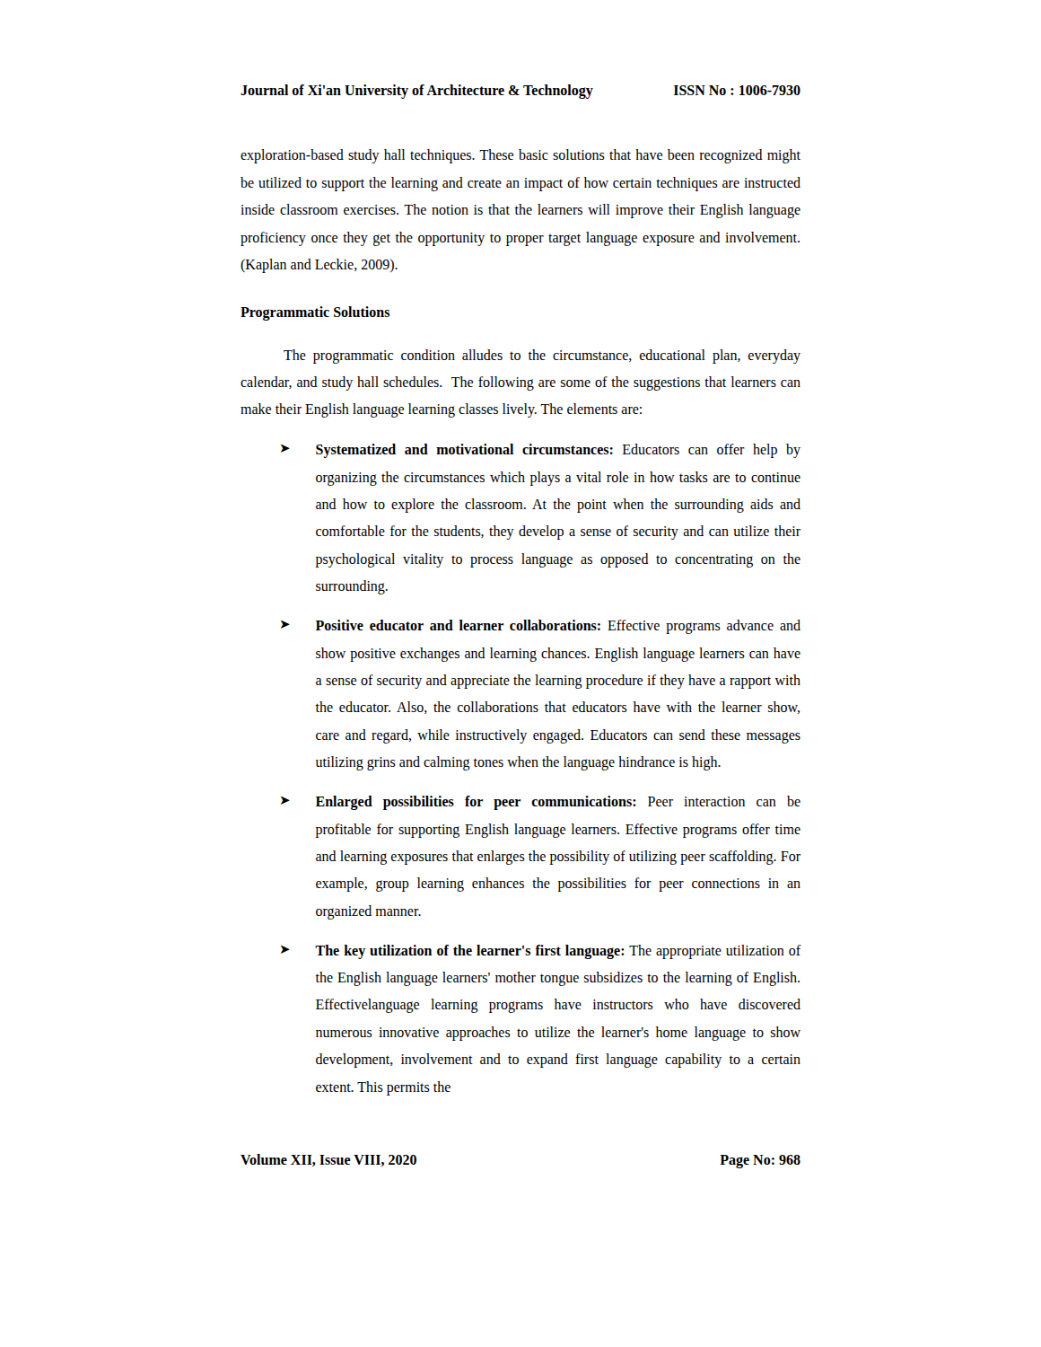Journal of Xi'an University of Architecture & Technology
ISSN No : 1006-7930
exploration-based study hall techniques. These basic solutions that have been recognized might be utilized to support the learning and create an impact of how certain techniques are instructed inside classroom exercises. The notion is that the learners will improve their English language proficiency once they get the opportunity to proper target language exposure and involvement. (Kaplan and Leckie, 2009).
Programmatic Solutions
The programmatic condition alludes to the circumstance, educational plan, everyday calendar, and study hall schedules. The following are some of the suggestions that learners can make their English language learning classes lively. The elements are:
Systematized and motivational circumstances: Educators can offer help by organizing the circumstances which plays a vital role in how tasks are to continue and how to explore the classroom. At the point when the surrounding aids and comfortable for the students, they develop a sense of security and can utilize their psychological vitality to process language as opposed to concentrating on the surrounding.
Positive educator and learner collaborations: Effective programs advance and show positive exchanges and learning chances. English language learners can have a sense of security and appreciate the learning procedure if they have a rapport with the educator. Also, the collaborations that educators have with the learner show, care and regard, while instructively engaged. Educators can send these messages utilizing grins and calming tones when the language hindrance is high.
Enlarged possibilities for peer communications: Peer interaction can be profitable for supporting English language learners. Effective programs offer time and learning exposures that enlarges the possibility of utilizing peer scaffolding. For example, group learning enhances the possibilities for peer connections in an organized manner.
The key utilization of the learner's first language: The appropriate utilization of the English language learners' mother tongue subsidizes to the learning of English. Effectivelanguage learning programs have instructors who have discovered numerous innovative approaches to utilize the learner's home language to show development, involvement and to expand first language capability to a certain extent. This permits the
Volume XII, Issue VIII, 2020
Page No: 968